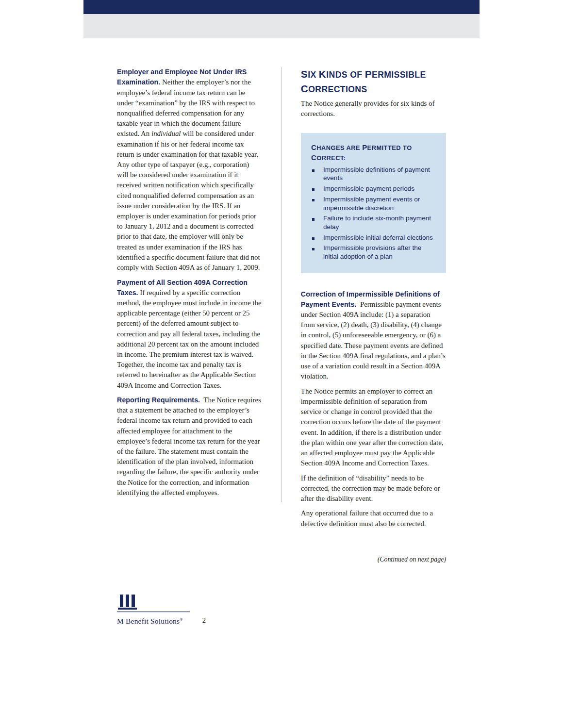Employer and Employee Not Under IRS Examination. Neither the employer’s nor the employee’s federal income tax return can be under “examination” by the IRS with respect to nonqualified deferred compensation for any taxable year in which the document failure existed. An individual will be considered under examination if his or her federal income tax return is under examination for that taxable year. Any other type of taxpayer (e.g., corporation) will be considered under examination if it received written notification which specifically cited nonqualified deferred compensation as an issue under consideration by the IRS. If an employer is under examination for periods prior to January 1, 2012 and a document is corrected prior to that date, the employer will only be treated as under examination if the IRS has identified a specific document failure that did not comply with Section 409A as of January 1, 2009.
Payment of All Section 409A Correction Taxes. If required by a specific correction method, the employee must include in income the applicable percentage (either 50 percent or 25 percent) of the deferred amount subject to correction and pay all federal taxes, including the additional 20 percent tax on the amount included in income. The premium interest tax is waived. Together, the income tax and penalty tax is referred to hereinafter as the Applicable Section 409A Income and Correction Taxes.
Reporting Requirements. The Notice requires that a statement be attached to the employer’s federal income tax return and provided to each affected employee for attachment to the employee’s federal income tax return for the year of the failure. The statement must contain the identification of the plan involved, information regarding the failure, the specific authority under the Notice for the correction, and information identifying the affected employees.
SIX KINDS OF PERMISSIBLE CORRECTIONS
The Notice generally provides for six kinds of corrections.
CHANGES ARE PERMITTED TO CORRECT:
Impermissible definitions of payment events
Impermissible payment periods
Impermissible payment events or impermissible discretion
Failure to include six-month payment delay
Impermissible initial deferral elections
Impermissible provisions after the initial adoption of a plan
Correction of Impermissible Definitions of Payment Events. Permissible payment events under Section 409A include: (1) a separation from service, (2) death, (3) disability, (4) change in control, (5) unforeseeable emergency, or (6) a specified date. These payment events are defined in the Section 409A final regulations, and a plan’s use of a variation could result in a Section 409A violation.
The Notice permits an employer to correct an impermissible definition of separation from service or change in control provided that the correction occurs before the date of the payment event. In addition, if there is a distribution under the plan within one year after the correction date, an affected employee must pay the Applicable Section 409A Income and Correction Taxes.
If the definition of “disability” needs to be corrected, the correction may be made before or after the disability event.
Any operational failure that occurred due to a defective definition must also be corrected.
(Continued on next page)
M Benefit Solutions®
2